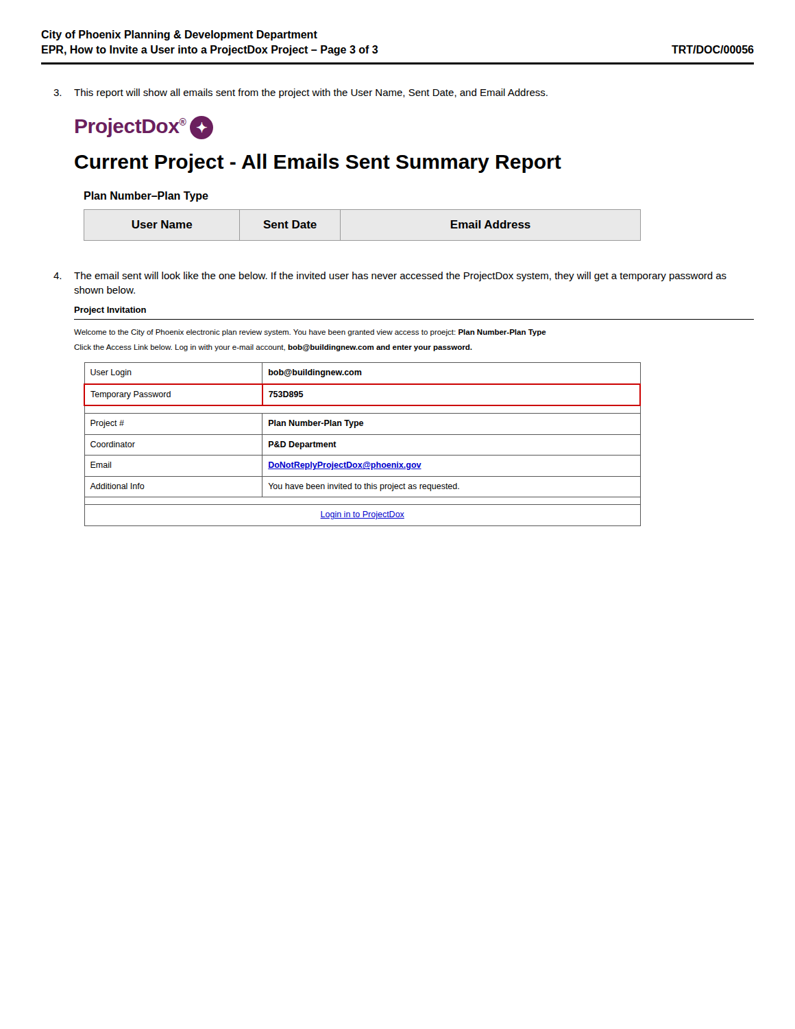City of Phoenix Planning & Development Department
EPR, How to Invite a User into a ProjectDox Project – Page 3 of 3 TRT/DOC/00056
3. This report will show all emails sent from the project with the User Name, Sent Date, and Email Address.
ProjectDox®✦
Current Project - All Emails Sent Summary Report
Plan Number–Plan Type
| User Name | Sent Date | Email Address |
| --- | --- | --- |
4. The email sent will look like the one below. If the invited user has never accessed the ProjectDox system, they will get a temporary password as shown below.
Project Invitation
Welcome to the City of Phoenix electronic plan review system. You have been granted view access to proejct: Plan Number-Plan Type
Click the Access Link below. Log in with your e-mail account, bob@buildingnew.com and enter your password.
| User Login | bob@buildingnew.com |
| Temporary Password | 753D895 |
| Project # | Plan Number-Plan Type |
| Coordinator | P&D Department |
| Email | DoNotReplyProjectDox@phoenix.gov |
| Additional Info | You have been invited to this project as requested. |
| Login in to ProjectDox |